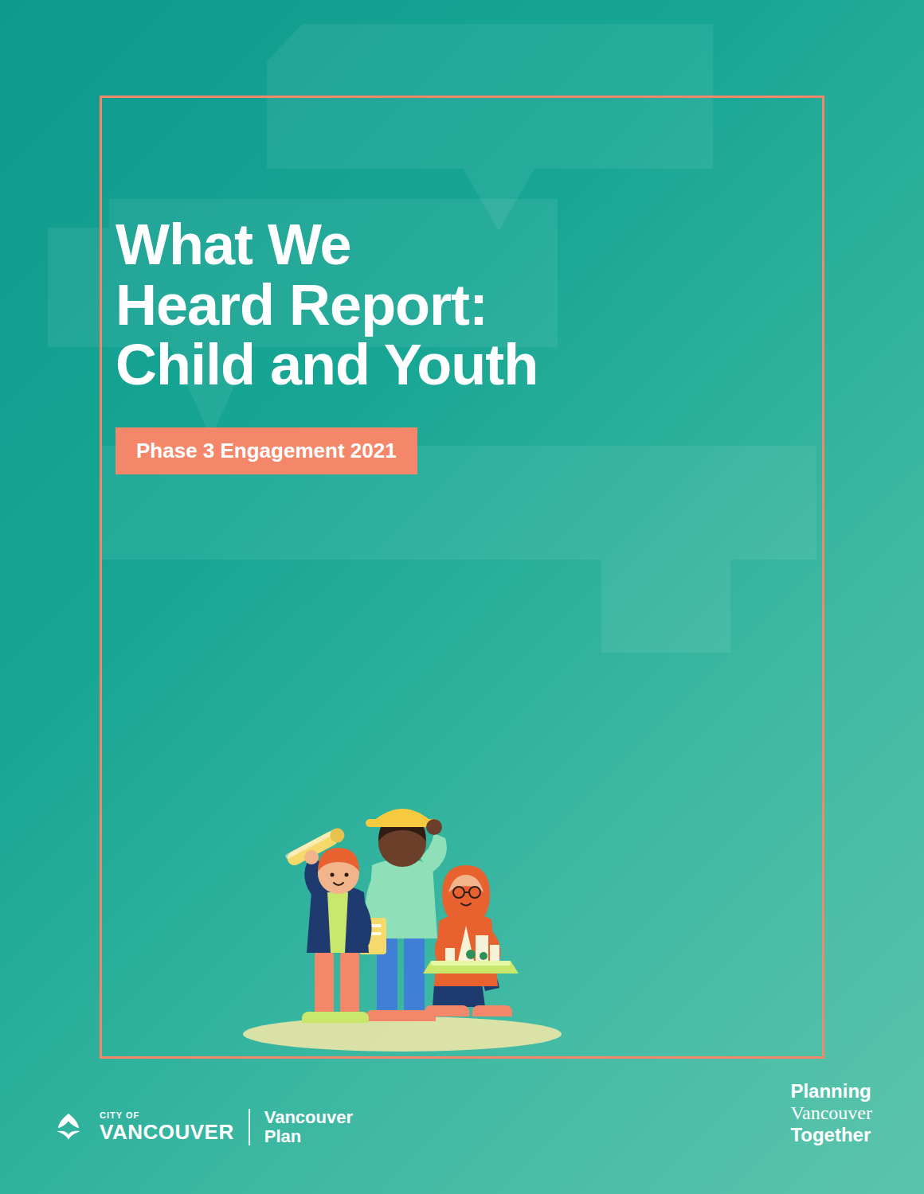What We
Heard Report:
Child and Youth
Phase 3 Engagement 2021
CITY OF VANCOUVER
Vancouver
Plan
Planning
Vancouver
Together